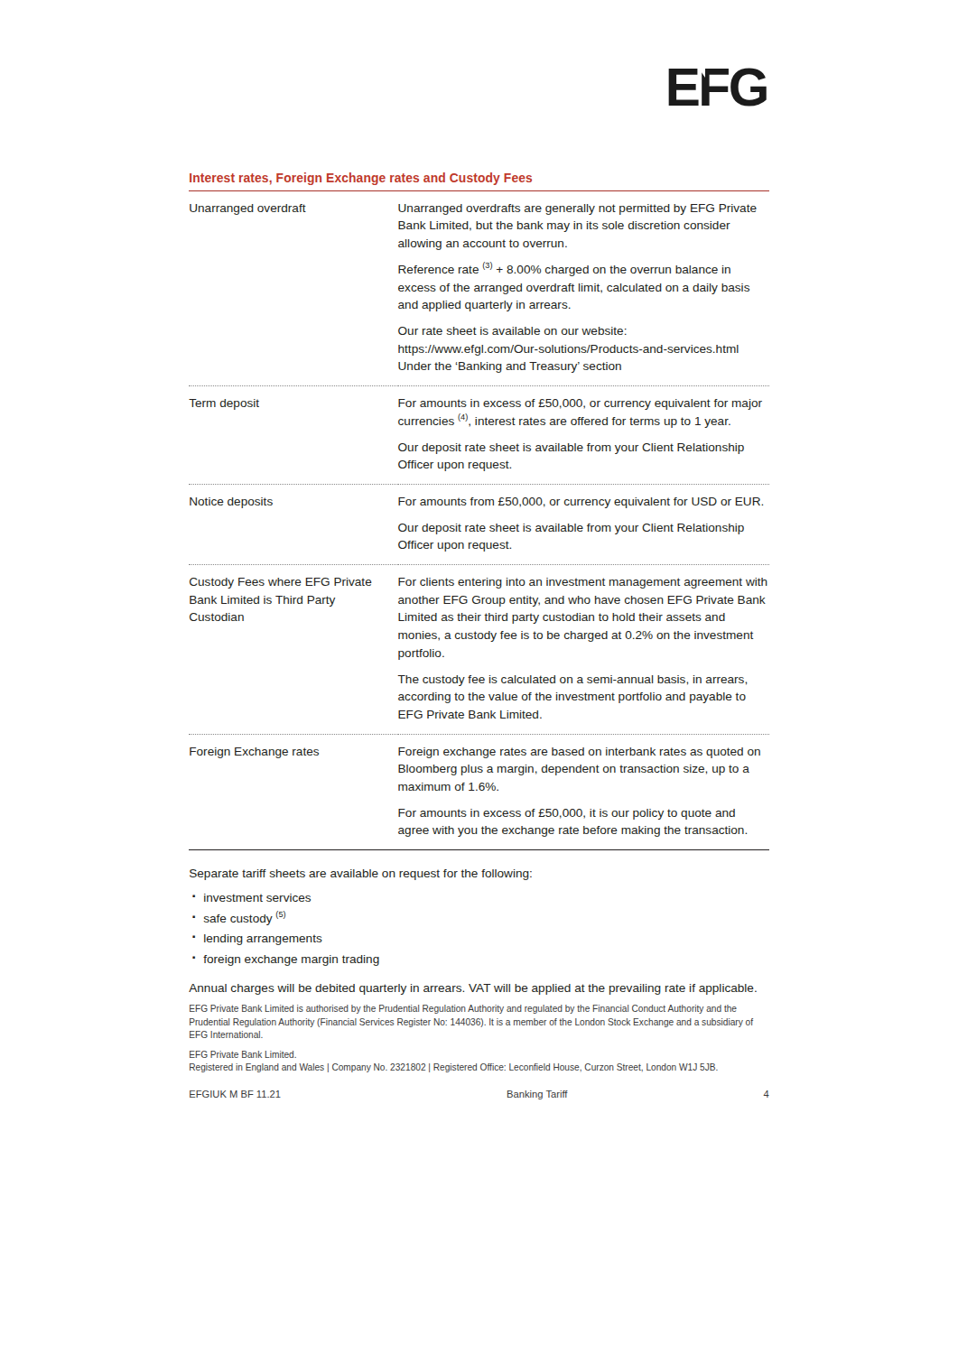EF G
Interest rates, Foreign Exchange rates and Custody Fees
| Unarranged overdraft | Unarranged overdrafts are generally not permitted by EFG Private Bank Limited, but the bank may in its sole discretion consider allowing an account to overrun. Reference rate (3) + 8.00% charged on the overrun balance in excess of the arranged overdraft limit, calculated on a daily basis and applied quarterly in arrears. Our rate sheet is available on our website: https://www.efgl.com/Our-solutions/Products-and-services.html Under the ‘Banking and Treasury’ section |
| Term deposit | For amounts in excess of £50,000, or currency equivalent for major currencies (4) , interest rates are offered for terms up to 1 year. Our deposit rate sheet is available from your Client Relationship Officer upon request. |
| Notice deposits | For amounts from £50,000, or currency equivalent for USD or EUR. Our deposit rate sheet is available from your Client Relationship Officer upon request. |
| Custody Fees where EFG Private Bank Limited is Third Party Custodian | For clients entering into an investment management agreement with another EFG Group entity, and who have chosen EFG Private Bank Limited as their third party custodian to hold their assets and monies, a custody fee is to be charged at 0.2% on the investment portfolio. The custody fee is calculated on a semi-annual basis, in arrears, according to the value of the investment portfolio and payable to EFG Private Bank Limited. |
| Foreign Exchange rates | Foreign exchange rates are based on interbank rates as quoted on Bloomberg plus a margin, dependent on transaction size, up to a maximum of 1.6%. For amounts in excess of £50,000, it is our policy to quote and agree with you the exchange rate before making the transaction. |
Separate tariff sheets are available on request for the following:
investment services
safe custody (5)
lending arrangements
foreign exchange margin trading
Annual charges will be debited quarterly in arrears. VAT will be applied at the prevailing rate if applicable.
EFG Private Bank Limited is authorised by the Prudential Regulation Authority and regulated by the Financial Conduct Authority and the Prudential Regulation Authority (Financial Services Register No: 144036). It is a member of the London Stock Exchange and a subsidiary of EFG International.
EFG Private Bank Limited.
Registered in England and Wales | Company No. 2321802 | Registered Office: Leconfield House, Curzon Street, London W1J 5JB.
EFGIUK M BF 11.21
Banking Tariff
4